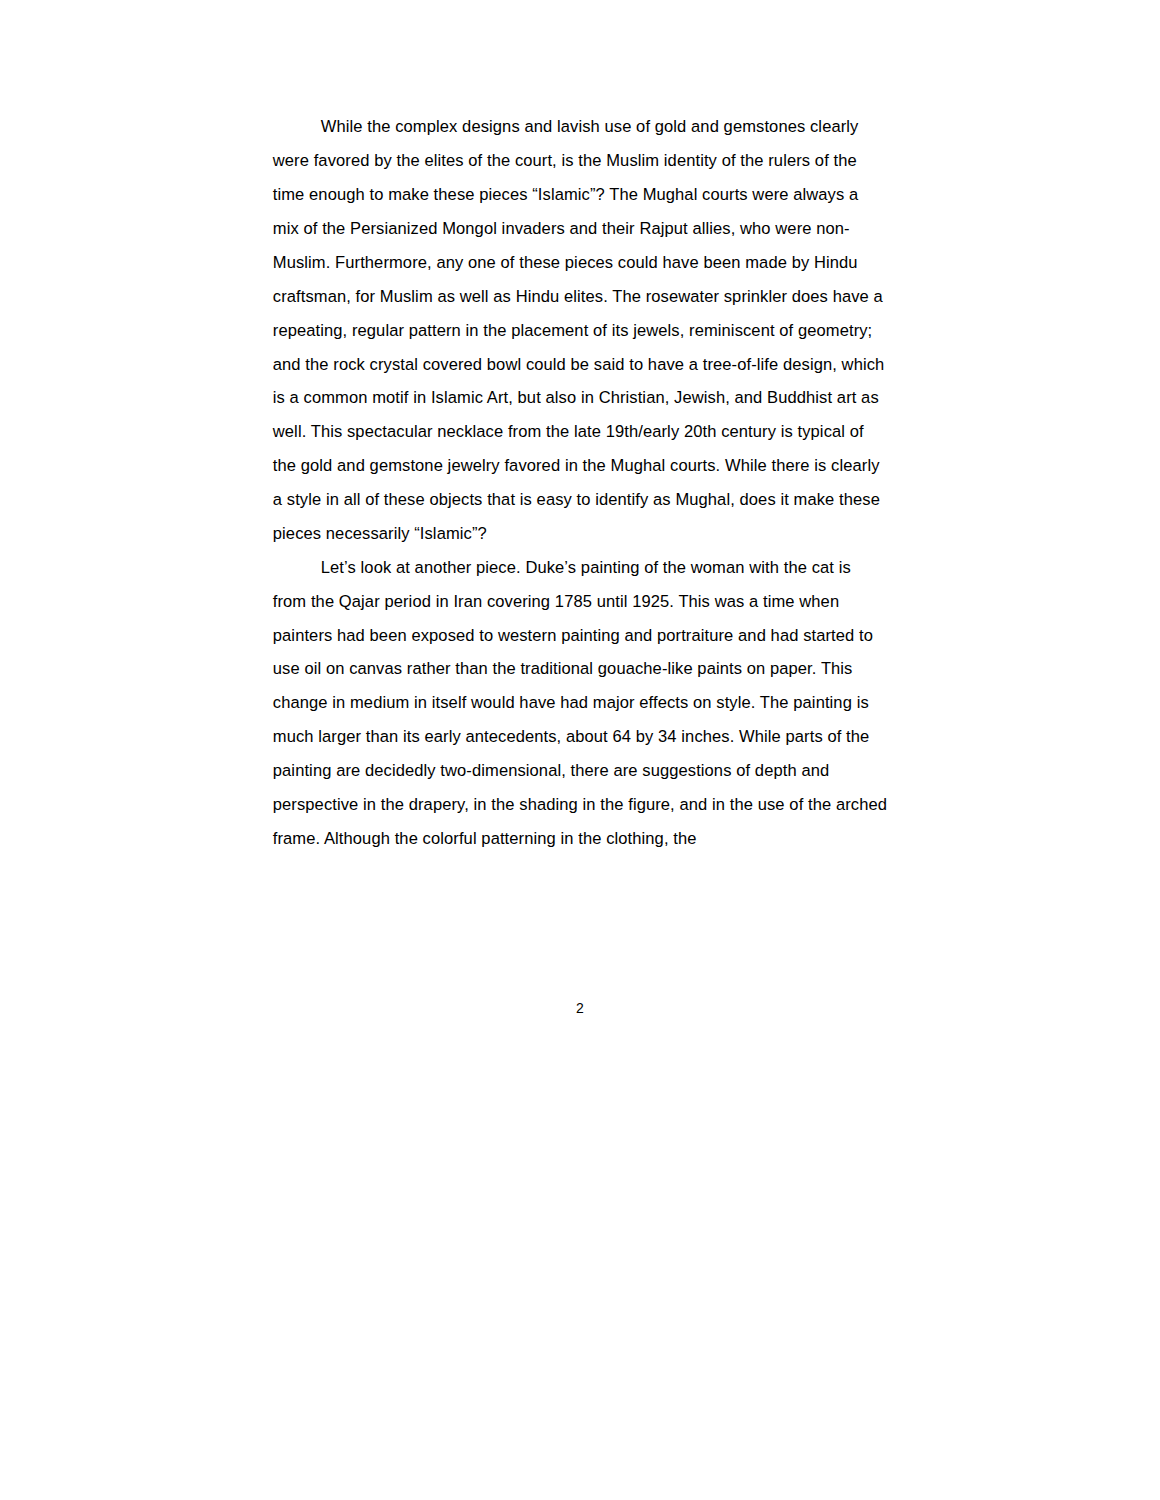While the complex designs and lavish use of gold and gemstones clearly were favored by the elites of the court, is the Muslim identity of the rulers of the time enough to make these pieces “Islamic”? The Mughal courts were always a mix of the Persianized Mongol invaders and their Rajput allies, who were non-Muslim. Furthermore, any one of these pieces could have been made by Hindu craftsman, for Muslim as well as Hindu elites. The rosewater sprinkler does have a repeating, regular pattern in the placement of its jewels, reminiscent of geometry; and the rock crystal covered bowl could be said to have a tree-of-life design, which is a common motif in Islamic Art, but also in Christian, Jewish, and Buddhist art as well. This spectacular necklace from the late 19th/early 20th century is typical of the gold and gemstone jewelry favored in the Mughal courts. While there is clearly a style in all of these objects that is easy to identify as Mughal, does it make these pieces necessarily “Islamic”?
Let’s look at another piece. Duke’s painting of the woman with the cat is from the Qajar period in Iran covering 1785 until 1925. This was a time when painters had been exposed to western painting and portraiture and had started to use oil on canvas rather than the traditional gouache-like paints on paper. This change in medium in itself would have had major effects on style. The painting is much larger than its early antecedents, about 64 by 34 inches. While parts of the painting are decidedly two-dimensional, there are suggestions of depth and perspective in the drapery, in the shading in the figure, and in the use of the arched frame. Although the colorful patterning in the clothing, the
2